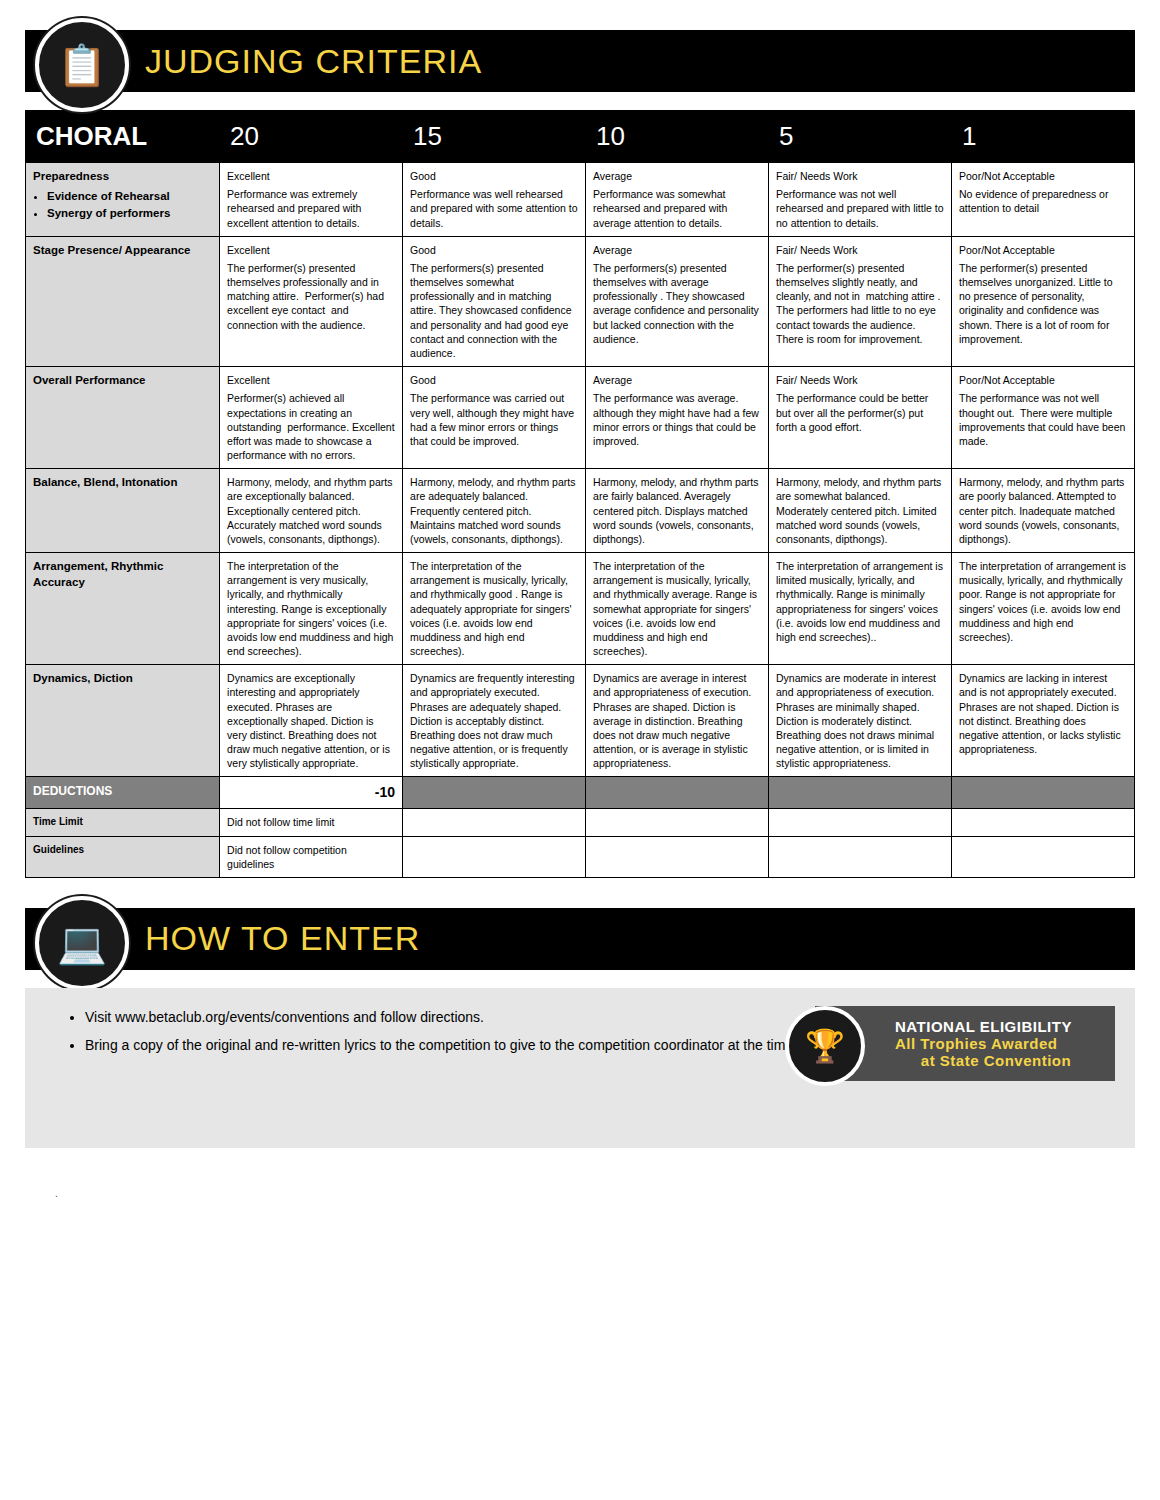📋
JUDGING CRITERIA
| CHORAL | 20 | 15 | 10 | 5 | 1 |
| --- | --- | --- | --- | --- | --- |
| Preparedness Evidence of Rehearsal Synergy of performers | Excellent Performance was extremely rehearsed and prepared with excellent attention to details. | Good Performance was well rehearsed and prepared with some attention to details. | Average Performance was somewhat rehearsed and prepared with average attention to details. | Fair/ Needs Work Performance was not well rehearsed and prepared with little to no attention to details. | Poor/Not Acceptable No evidence of preparedness or attention to detail |
| Stage Presence/ Appearance | Excellent The performer(s) presented themselves professionally and in matching attire. Performer(s) had excellent eye contact and connection with the audience. | Good The performers(s) presented themselves somewhat professionally and in matching attire. They showcased confidence and personality and had good eye contact and connection with the audience. | Average The performers(s) presented themselves with average professionally . They showcased average confidence and personality but lacked connection with the audience. | Fair/ Needs Work The performer(s) presented themselves slightly neatly, and cleanly, and not in matching attire . The performers had little to no eye contact towards the audience. There is room for improvement. | Poor/Not Acceptable The performer(s) presented themselves unorganized. Little to no presence of personality, originality and confidence was shown. There is a lot of room for improvement. |
| Overall Performance | Excellent Performer(s) achieved all expectations in creating an outstanding performance. Excellent effort was made to showcase a performance with no errors. | Good The performance was carried out very well, although they might have had a few minor errors or things that could be improved. | Average The performance was average. although they might have had a few minor errors or things that could be improved. | Fair/ Needs Work The performance could be better but over all the performer(s) put forth a good effort. | Poor/Not Acceptable The performance was not well thought out. There were multiple improvements that could have been made. |
| Balance, Blend, Intonation | Harmony, melody, and rhythm parts are exceptionally balanced. Exceptionally centered pitch. Accurately matched word sounds (vowels, consonants, dipthongs). | Harmony, melody, and rhythm parts are adequately balanced. Frequently centered pitch. Maintains matched word sounds (vowels, consonants, dipthongs). | Harmony, melody, and rhythm parts are fairly balanced. Averagely centered pitch. Displays matched word sounds (vowels, consonants, dipthongs). | Harmony, melody, and rhythm parts are somewhat balanced. Moderately centered pitch. Limited matched word sounds (vowels, consonants, dipthongs). | Harmony, melody, and rhythm parts are poorly balanced. Attempted to center pitch. Inadequate matched word sounds (vowels, consonants, dipthongs). |
| Arrangement, Rhythmic Accuracy | The interpretation of the arrangement is very musically, lyrically, and rhythmically interesting. Range is exceptionally appropriate for singers' voices (i.e. avoids low end muddiness and high end screeches). | The interpretation of the arrangement is musically, lyrically, and rhythmically good . Range is adequately appropriate for singers' voices (i.e. avoids low end muddiness and high end screeches). | The interpretation of the arrangement is musically, lyrically, and rhythmically average. Range is somewhat appropriate for singers' voices (i.e. avoids low end muddiness and high end screeches). | The interpretation of arrangement is limited musically, lyrically, and rhythmically. Range is minimally appropriateness for singers' voices (i.e. avoids low end muddiness and high end screeches).. | The interpretation of arrangement is musically, lyrically, and rhythmically poor. Range is not appropriate for singers' voices (i.e. avoids low end muddiness and high end screeches). |
| Dynamics, Diction | Dynamics are exceptionally interesting and appropriately executed. Phrases are exceptionally shaped. Diction is very distinct. Breathing does not draw much negative attention, or is very stylistically appropriate. | Dynamics are frequently interesting and appropriately executed. Phrases are adequately shaped. Diction is acceptably distinct. Breathing does not draw much negative attention, or is frequently stylistically appropriate. | Dynamics are average in interest and appropriateness of execution. Phrases are shaped. Diction is average in distinction. Breathing does not draw much negative attention, or is average in stylistic appropriateness. | Dynamics are moderate in interest and appropriateness of execution. Phrases are minimally shaped. Diction is moderately distinct. Breathing does not draws minimal negative attention, or is limited in stylistic appropriateness. | Dynamics are lacking in interest and is not appropriately executed. Phrases are not shaped. Diction is not distinct. Breathing does negative attention, or lacks stylistic appropriateness. |
| DEDUCTIONS | -10 | | | | |
| Time Limit | Did not follow time limit | | | | |
| Guidelines | Did not follow competition guidelines | | | | |
💻
HOW TO ENTER
Visit www.betaclub.org/events/conventions and follow directions.
Bring a copy of the original and re-written lyrics to the competition to give to the competition coordinator at the time of performance
🏆
NATIONAL ELIGIBILITY
All Trophies Awarded
at State Convention
.